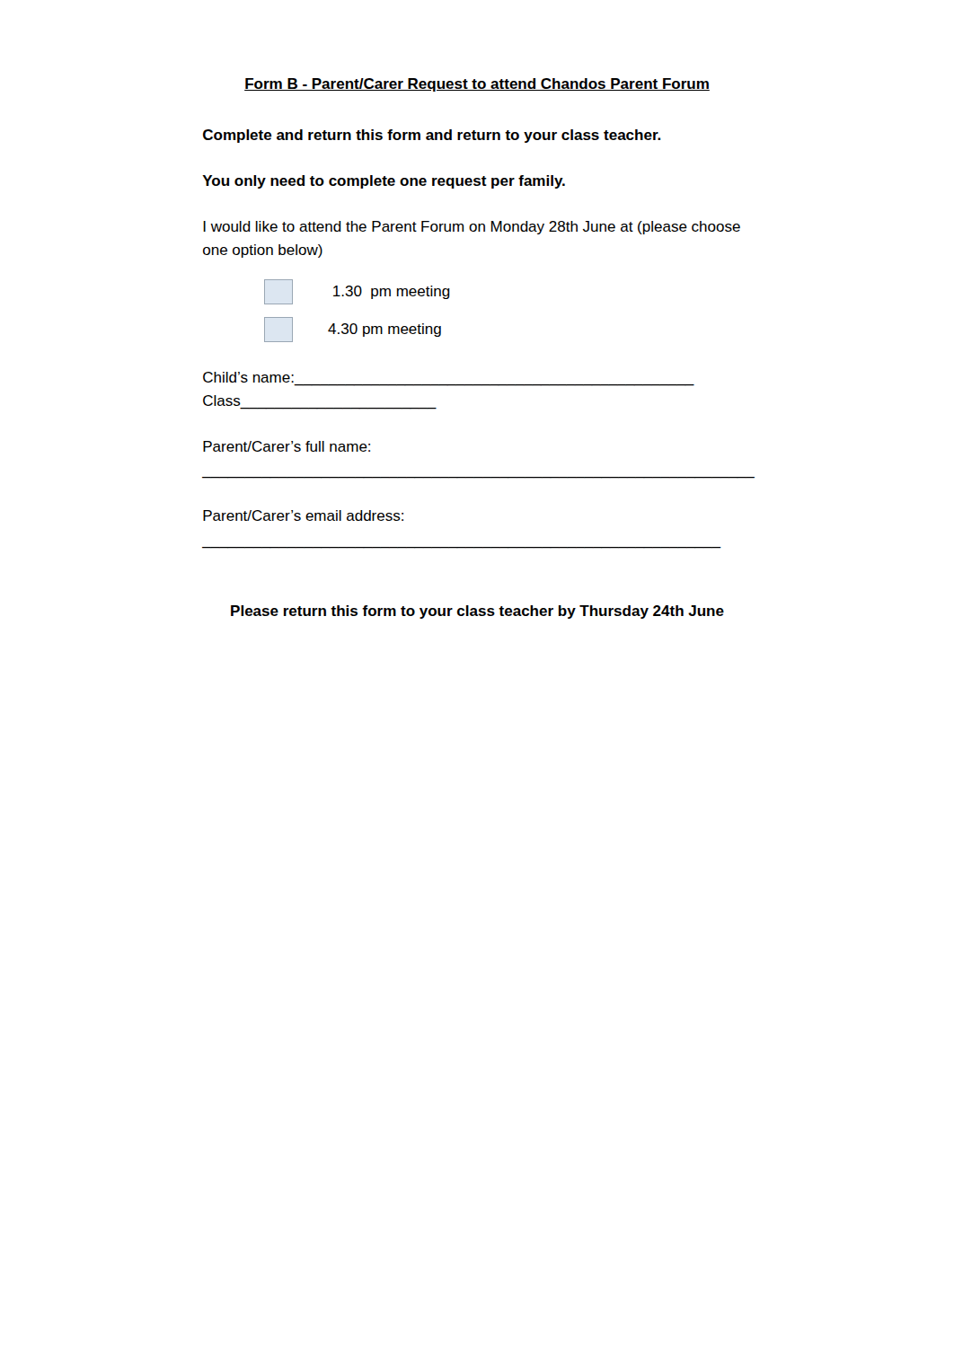Form B - Parent/Carer Request to attend Chandos Parent Forum
Complete and return this form and return to your class teacher.
You only need to complete one request per family.
I would like to attend the Parent Forum on Monday 28th June at (please choose one option below)
1.30 pm meeting
4.30 pm meeting
Child’s name:_______________________________________________ Class_______________________
Parent/Carer’s full name: _________________________________________________________________
Parent/Carer’s email address: _____________________________________________________________
Please return this form to your class teacher by Thursday 24th June